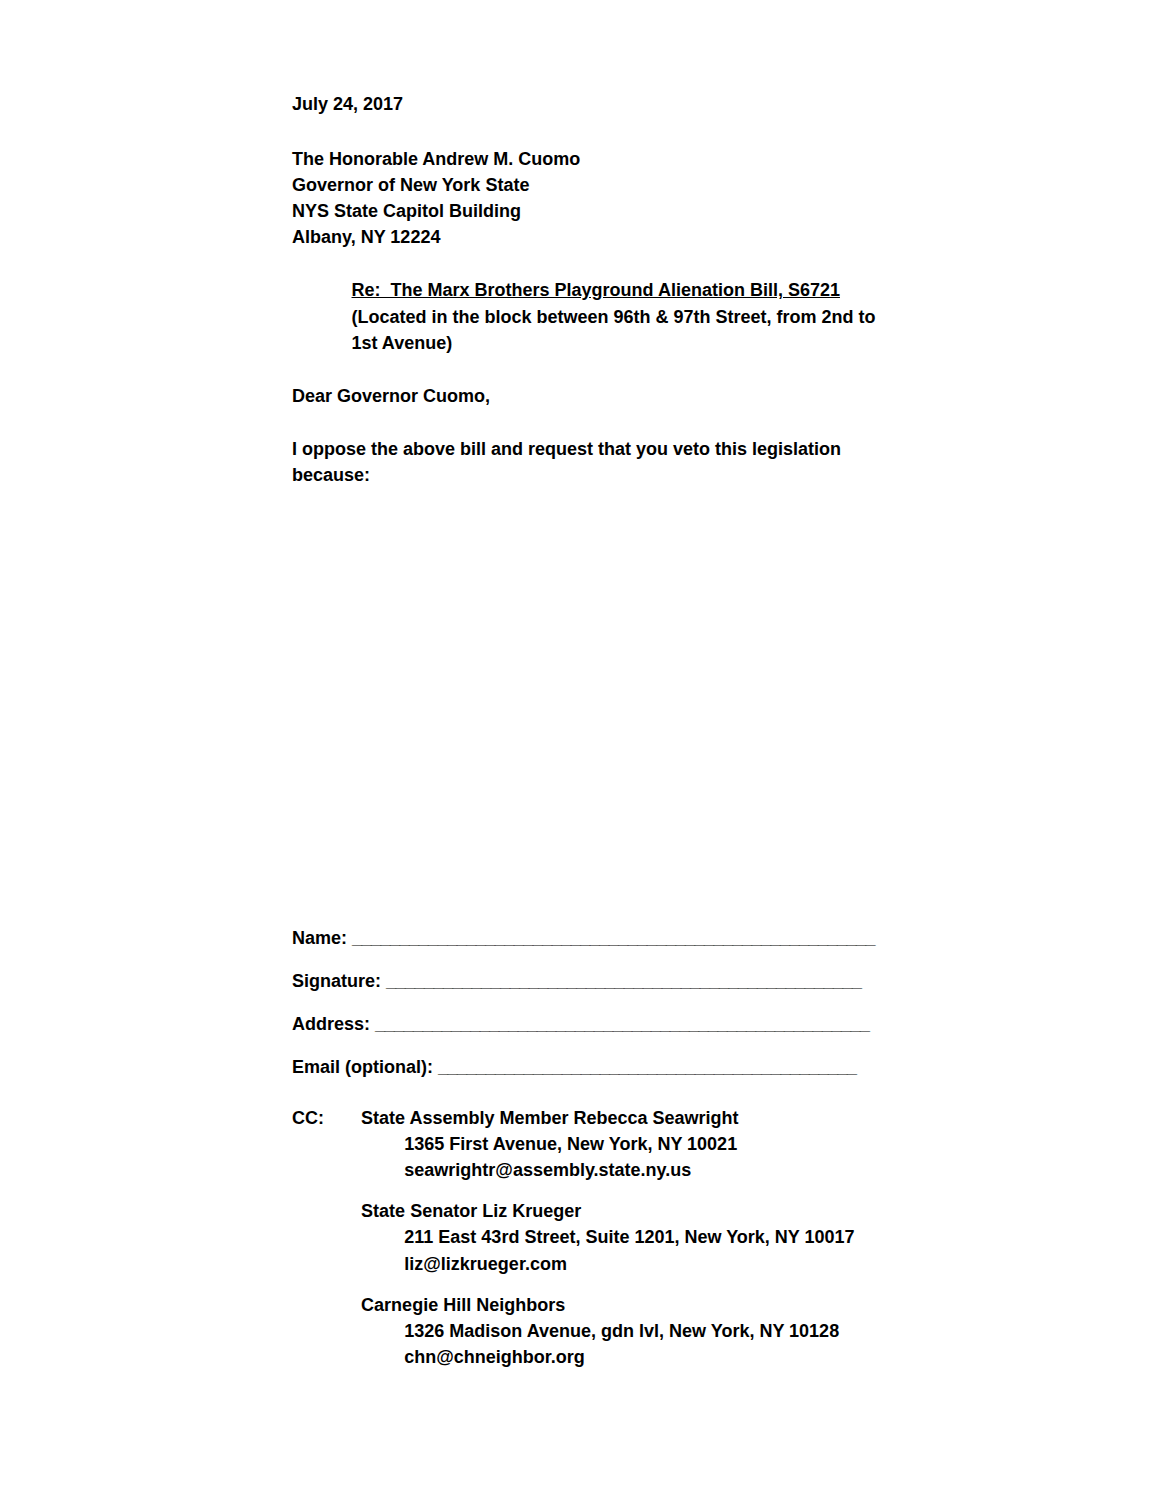July 24, 2017
The Honorable Andrew M. Cuomo
Governor of New York State
NYS State Capitol Building
Albany, NY 12224
Re: The Marx Brothers Playground Alienation Bill, S6721
(Located in the block between 96th & 97th Street, from 2nd to 1st Avenue)
Dear Governor Cuomo,
I oppose the above bill and request that you veto this legislation because:
Name: _______________________________________________________
Signature: __________________________________________________
Address: ____________________________________________________
Email (optional): ____________________________________________
| CC: | State Assembly Member Rebecca Seawright 1365 First Avenue, New York, NY 10021 seawrightr@assembly.state.ny.us State Senator Liz Krueger 211 East 43rd Street, Suite 1201, New York, NY 10017 liz@lizkrueger.com Carnegie Hill Neighbors 1326 Madison Avenue, gdn lvl, New York, NY 10128 chn@chneighbor.org |